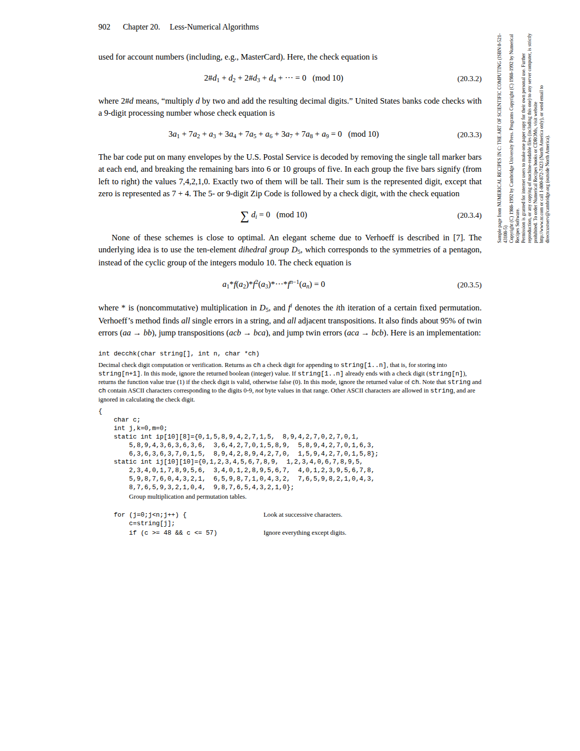902
Chapter 20. Less-Numerical Algorithms
Sample page from NUMERICAL RECIPES IN C: THE ART OF SCIENTIFIC COMPUTING (ISBN 0-521-43108-5)
Copyright (C) 1988-1992 by Cambridge University Press. Programs Copyright (C) 1988-1992 by Numerical Recipes Software.
Permission is granted for internet users to make one paper copy for their own personal use. Further reproduction, or any copying of machine-readable files (including this one) to any server computer, is strictly prohibited. To order Numerical Recipes books or CDROMs, visit website
http://www.nr.com or call 1-800-872-7423 (North America only), or send email to directcustserv@cambridge.org (outside North America).
used for account numbers (including, e.g., MasterCard). Here, the check equation is
2#d1 + d2 + 2#d3 + d4 + ··· = 0 (mod 10)
(20.3.2)
where 2#d means, “multiply d by two and add the resulting decimal digits.” United States banks code checks with a 9-digit processing number whose check equation is
3a1 + 7a2 + a3 + 3a4 + 7a5 + a6 + 3a7 + 7a8 + a9 = 0 (mod 10)
(20.3.3)
The bar code put on many envelopes by the U.S. Postal Service is decoded by removing the single tall marker bars at each end, and breaking the remaining bars into 6 or 10 groups of five. In each group the five bars signify (from left to right) the values 7,4,2,1,0. Exactly two of them will be tall. Their sum is the represented digit, except that zero is represented as 7 + 4. The 5- or 9-digit Zip Code is followed by a check digit, with the check equation
∑ di = 0 (mod 10)
(20.3.4)
None of these schemes is close to optimal. An elegant scheme due to Verhoeff is described in [7]. The underlying idea is to use the ten-element dihedral group D5, which corresponds to the symmetries of a pentagon, instead of the cyclic group of the integers modulo 10. The check equation is
a1*f(a2)*f2(a3)*···*fn−1(an) = 0
(20.3.5)
where * is (noncommutative) multiplication in D5, and fi denotes the ith iteration of a certain fixed permutation. Verhoeff’s method finds all single errors in a string, and all adjacent transpositions. It also finds about 95% of twin errors (aa → bb), jump transpositions (acb → bca), and jump twin errors (aca → bcb). Here is an implementation:
int decchk(char string[], int n, char *ch)
Decimal check digit computation or verification. Returns as ch a check digit for appending to string[1..n], that is, for storing into string[n+1]. In this mode, ignore the returned boolean (integer) value. If string[1..n] already ends with a check digit (string[n]), returns the function value true (1) if the check digit is valid, otherwise false (0). In this mode, ignore the returned value of ch. Note that string and ch contain ASCII characters corresponding to the digits 0-9, not byte values in that range. Other ASCII characters are allowed in string, and are ignored in calculating the check digit.
{
    char c;
    int j,k=0,m=0;
    static int ip[10][8]={0,1,5,8,9,4,2,7,1,5,  8,9,4,2,7,0,2,7,0,1,
        5,8,9,4,3,6,3,6,3,6,  3,6,4,2,7,0,1,5,8,9,  5,8,9,4,2,7,0,1,6,3,
        6,3,6,3,6,3,7,0,1,5,  8,9,4,2,8,9,4,2,7,0,  1,5,9,4,2,7,0,1,5,8};
    static int ij[10][10]={0,1,2,3,4,5,6,7,8,9,  1,2,3,4,0,6,7,8,9,5,
        2,3,4,0,1,7,8,9,5,6,  3,4,0,1,2,8,9,5,6,7,  4,0,1,2,3,9,5,6,7,8,
        5,9,8,7,6,0,4,3,2,1,  6,5,9,8,7,1,0,4,3,2,  7,6,5,9,8,2,1,0,4,3,
        8,7,6,5,9,3,2,1,0,4,  9,8,7,6,5,4,3,2,1,0};
        Group multiplication and permutation tables.

    for (j=0;j<n;j++) {                    Look at successive characters.
        c=string[j];
        if (c >= 48 && c <= 57)            Ignore everything except digits.